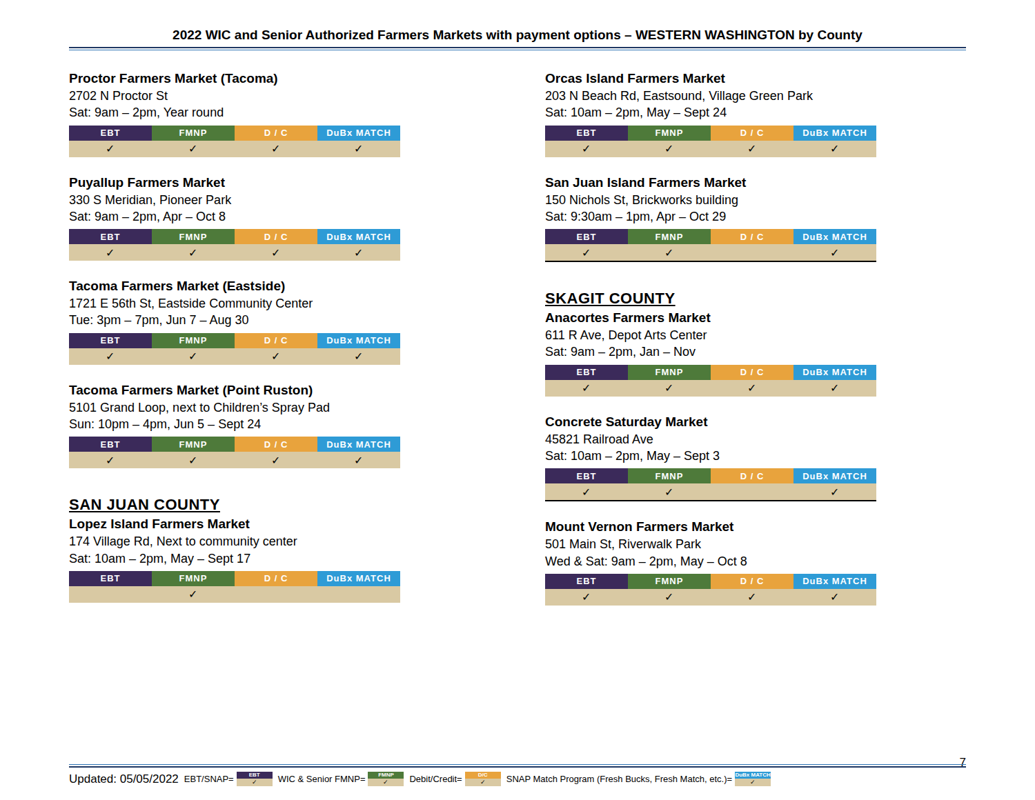2022 WIC and Senior Authorized Farmers Markets with payment options – WESTERN WASHINGTON by County
Proctor Farmers Market (Tacoma)
2702 N Proctor St
Sat: 9am – 2pm, Year round
| EBT | FMNP | D / C | DuBx MATCH |
| ✓ | ✓ | ✓ | ✓ |
Puyallup Farmers Market
330 S Meridian, Pioneer Park
Sat: 9am – 2pm, Apr – Oct 8
| EBT | FMNP | D / C | DuBx MATCH |
| ✓ | ✓ | ✓ | ✓ |
Tacoma Farmers Market (Eastside)
1721 E 56th St, Eastside Community Center
Tue: 3pm – 7pm, Jun 7 – Aug 30
| EBT | FMNP | D / C | DuBx MATCH |
| ✓ | ✓ | ✓ | ✓ |
Tacoma Farmers Market (Point Ruston)
5101 Grand Loop, next to Children’s Spray Pad
Sun: 10pm – 4pm, Jun 5 – Sept 24
| EBT | FMNP | D / C | DuBx MATCH |
| ✓ | ✓ | ✓ | ✓ |
SAN JUAN COUNTY
Lopez Island Farmers Market
174 Village Rd, Next to community center
Sat: 10am – 2pm, May – Sept 17
| EBT | FMNP | D / C | DuBx MATCH |
| | ✓ | | |
Orcas Island Farmers Market
203 N Beach Rd, Eastsound, Village Green Park
Sat: 10am – 2pm, May – Sept 24
| EBT | FMNP | D / C | DuBx MATCH |
| ✓ | ✓ | ✓ | ✓ |
San Juan Island Farmers Market
150 Nichols St, Brickworks building
Sat: 9:30am – 1pm, Apr – Oct 29
| EBT | FMNP | D / C | DuBx MATCH |
| ✓ | ✓ | | ✓ |
SKAGIT COUNTY
Anacortes Farmers Market
611 R Ave, Depot Arts Center
Sat: 9am – 2pm, Jan – Nov
| EBT | FMNP | D / C | DuBx MATCH |
| ✓ | ✓ | ✓ | ✓ |
Concrete Saturday Market
45821 Railroad Ave
Sat: 10am – 2pm, May – Sept 3
| EBT | FMNP | D / C | DuBx MATCH |
| ✓ | ✓ | | ✓ |
Mount Vernon Farmers Market
501 Main St, Riverwalk Park
Wed & Sat: 9am – 2pm, May – Oct 8
| EBT | FMNP | D / C | DuBx MATCH |
| ✓ | ✓ | ✓ | ✓ |
7
Updated: 05/05/2022 EBT/SNAP= EBT✓ WIC & Senior FMNP= FMNP✓ Debit/Credit= D/C✓ SNAP Match Program (Fresh Bucks, Fresh Match, etc.)= DuBx MATCH✓